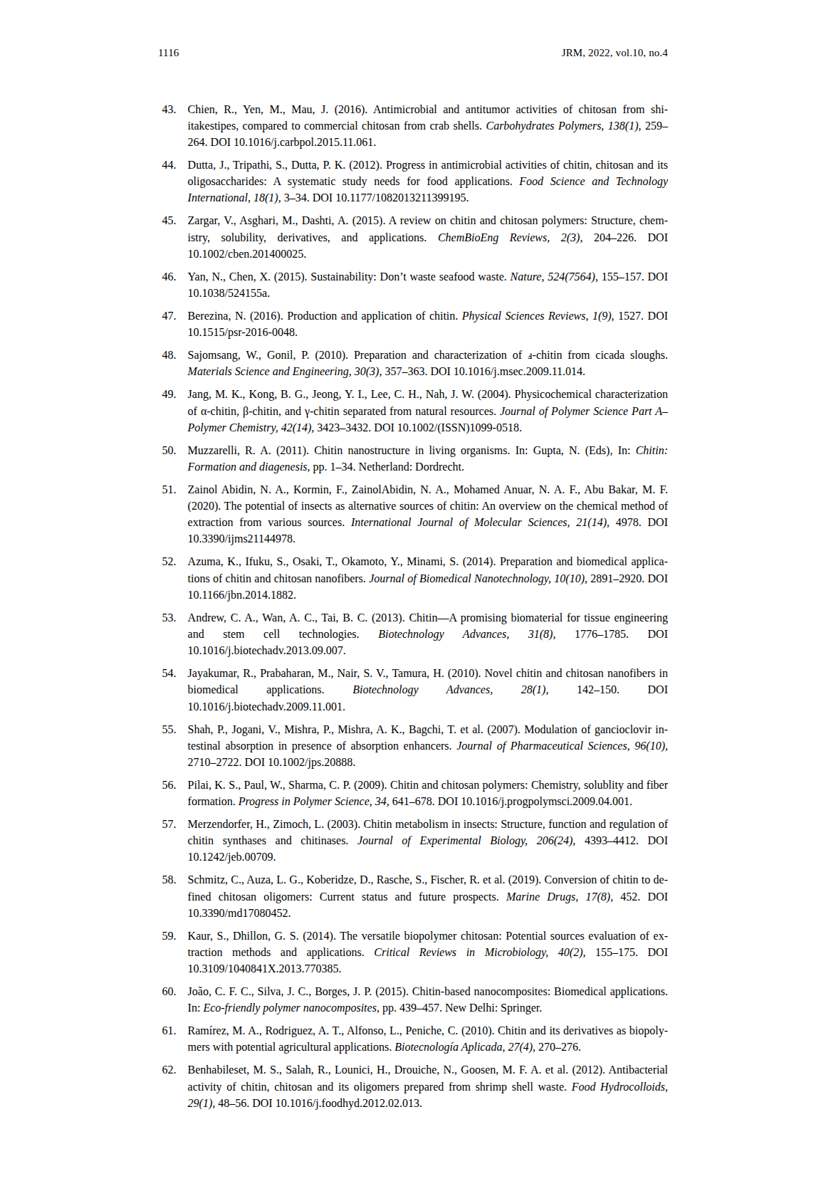1116 JRM, 2022, vol.10, no.4
43. Chien, R., Yen, M., Mau, J. (2016). Antimicrobial and antitumor activities of chitosan from shiitakestipes, compared to commercial chitosan from crab shells. Carbohydrates Polymers, 138(1), 259–264. DOI 10.1016/j.carbpol.2015.11.061.
44. Dutta, J., Tripathi, S., Dutta, P. K. (2012). Progress in antimicrobial activities of chitin, chitosan and its oligosaccharides: A systematic study needs for food applications. Food Science and Technology International, 18(1), 3–34. DOI 10.1177/1082013211399195.
45. Zargar, V., Asghari, M., Dashti, A. (2015). A review on chitin and chitosan polymers: Structure, chemistry, solubility, derivatives, and applications. ChemBioEng Reviews, 2(3), 204–226. DOI 10.1002/cben.201400025.
46. Yan, N., Chen, X. (2015). Sustainability: Don’t waste seafood waste. Nature, 524(7564), 155–157. DOI 10.1038/524155a.
47. Berezina, N. (2016). Production and application of chitin. Physical Sciences Reviews, 1(9), 1527. DOI 10.1515/psr-2016-0048.
48. Sajomsang, W., Gonil, P. (2010). Preparation and characterization of ⅎ-chitin from cicada sloughs. Materials Science and Engineering, 30(3), 357–363. DOI 10.1016/j.msec.2009.11.014.
49. Jang, M. K., Kong, B. G., Jeong, Y. I., Lee, C. H., Nah, J. W. (2004). Physicochemical characterization of α-chitin, β-chitin, and γ-chitin separated from natural resources. Journal of Polymer Science Part A–Polymer Chemistry, 42(14), 3423–3432. DOI 10.1002/(ISSN)1099-0518.
50. Muzzarelli, R. A. (2011). Chitin nanostructure in living organisms. In: Gupta, N. (Eds), In: Chitin: Formation and diagenesis, pp. 1–34. Netherland: Dordrecht.
51. Zainol Abidin, N. A., Kormin, F., ZainolAbidin, N. A., Mohamed Anuar, N. A. F., Abu Bakar, M. F. (2020). The potential of insects as alternative sources of chitin: An overview on the chemical method of extraction from various sources. International Journal of Molecular Sciences, 21(14), 4978. DOI 10.3390/ijms21144978.
52. Azuma, K., Ifuku, S., Osaki, T., Okamoto, Y., Minami, S. (2014). Preparation and biomedical applications of chitin and chitosan nanofibers. Journal of Biomedical Nanotechnology, 10(10), 2891–2920. DOI 10.1166/jbn.2014.1882.
53. Andrew, C. A., Wan, A. C., Tai, B. C. (2013). Chitin—A promising biomaterial for tissue engineering and stem cell technologies. Biotechnology Advances, 31(8), 1776–1785. DOI 10.1016/j.biotechadv.2013.09.007.
54. Jayakumar, R., Prabaharan, M., Nair, S. V., Tamura, H. (2010). Novel chitin and chitosan nanofibers in biomedical applications. Biotechnology Advances, 28(1), 142–150. DOI 10.1016/j.biotechadv.2009.11.001.
55. Shah, P., Jogani, V., Mishra, P., Mishra, A. K., Bagchi, T. et al. (2007). Modulation of gancioclovir intestinal absorption in presence of absorption enhancers. Journal of Pharmaceutical Sciences, 96(10), 2710–2722. DOI 10.1002/jps.20888.
56. Pilai, K. S., Paul, W., Sharma, C. P. (2009). Chitin and chitosan polymers: Chemistry, solublity and fiber formation. Progress in Polymer Science, 34, 641–678. DOI 10.1016/j.progpolymsci.2009.04.001.
57. Merzendorfer, H., Zimoch, L. (2003). Chitin metabolism in insects: Structure, function and regulation of chitin synthases and chitinases. Journal of Experimental Biology, 206(24), 4393–4412. DOI 10.1242/jeb.00709.
58. Schmitz, C., Auza, L. G., Koberidze, D., Rasche, S., Fischer, R. et al. (2019). Conversion of chitin to defined chitosan oligomers: Current status and future prospects. Marine Drugs, 17(8), 452. DOI 10.3390/md17080452.
59. Kaur, S., Dhillon, G. S. (2014). The versatile biopolymer chitosan: Potential sources evaluation of extraction methods and applications. Critical Reviews in Microbiology, 40(2), 155–175. DOI 10.3109/1040841X.2013.770385.
60. João, C. F. C., Silva, J. C., Borges, J. P. (2015). Chitin-based nanocomposites: Biomedical applications. In: Eco-friendly polymer nanocomposites, pp. 439–457. New Delhi: Springer.
61. Ramírez, M. A., Rodriguez, A. T., Alfonso, L., Peniche, C. (2010). Chitin and its derivatives as biopolymers with potential agricultural applications. Biotecnología Aplicada, 27(4), 270–276.
62. Benhabileset, M. S., Salah, R., Lounici, H., Drouiche, N., Goosen, M. F. A. et al. (2012). Antibacterial activity of chitin, chitosan and its oligomers prepared from shrimp shell waste. Food Hydrocolloids, 29(1), 48–56. DOI 10.1016/j.foodhyd.2012.02.013.